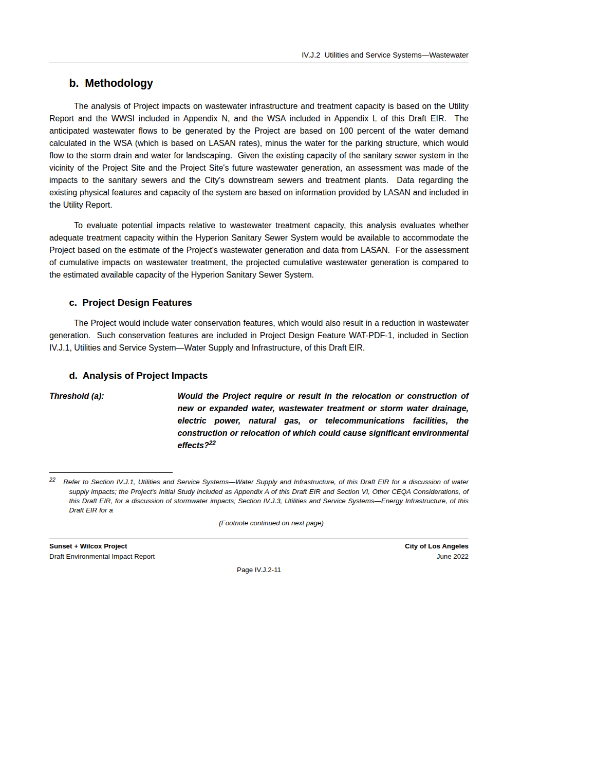IV.J.2 Utilities and Service Systems—Wastewater
b. Methodology
The analysis of Project impacts on wastewater infrastructure and treatment capacity is based on the Utility Report and the WWSI included in Appendix N, and the WSA included in Appendix L of this Draft EIR. The anticipated wastewater flows to be generated by the Project are based on 100 percent of the water demand calculated in the WSA (which is based on LASAN rates), minus the water for the parking structure, which would flow to the storm drain and water for landscaping. Given the existing capacity of the sanitary sewer system in the vicinity of the Project Site and the Project Site's future wastewater generation, an assessment was made of the impacts to the sanitary sewers and the City's downstream sewers and treatment plants. Data regarding the existing physical features and capacity of the system are based on information provided by LASAN and included in the Utility Report.
To evaluate potential impacts relative to wastewater treatment capacity, this analysis evaluates whether adequate treatment capacity within the Hyperion Sanitary Sewer System would be available to accommodate the Project based on the estimate of the Project's wastewater generation and data from LASAN. For the assessment of cumulative impacts on wastewater treatment, the projected cumulative wastewater generation is compared to the estimated available capacity of the Hyperion Sanitary Sewer System.
c. Project Design Features
The Project would include water conservation features, which would also result in a reduction in wastewater generation. Such conservation features are included in Project Design Feature WAT-PDF-1, included in Section IV.J.1, Utilities and Service System—Water Supply and Infrastructure, of this Draft EIR.
d. Analysis of Project Impacts
Threshold (a): Would the Project require or result in the relocation or construction of new or expanded water, wastewater treatment or storm water drainage, electric power, natural gas, or telecommunications facilities, the construction or relocation of which could cause significant environmental effects?22
22 Refer to Section IV.J.1, Utilities and Service Systems—Water Supply and Infrastructure, of this Draft EIR for a discussion of water supply impacts; the Project's Initial Study included as Appendix A of this Draft EIR and Section VI, Other CEQA Considerations, of this Draft EIR, for a discussion of stormwater impacts; Section IV.J.3, Utilities and Service Systems—Energy Infrastructure, of this Draft EIR for a
(Footnote continued on next page)
Sunset + Wilcox Project City of Los Angeles
Draft Environmental Impact Report June 2022
Page IV.J.2-11